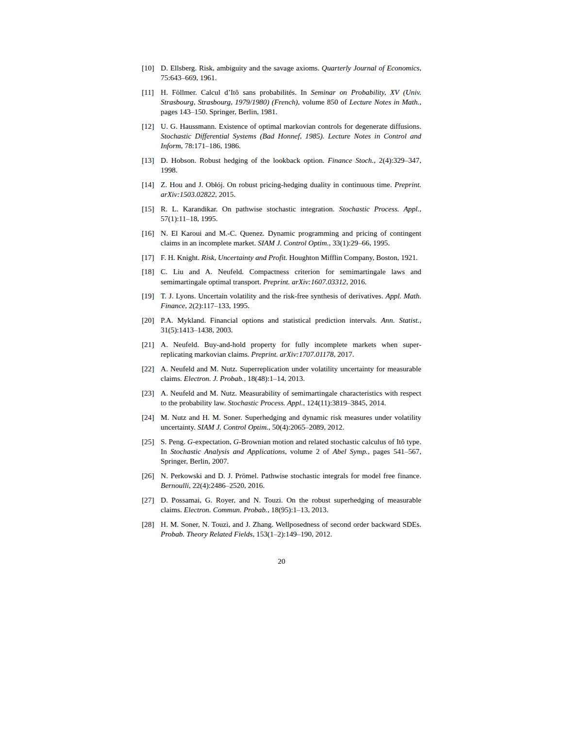[10] D. Ellsberg. Risk, ambiguity and the savage axioms. Quarterly Journal of Economics, 75:643–669, 1961.
[11] H. Föllmer. Calcul d’Itô sans probabilités. In Seminar on Probability, XV (Univ. Strasbourg, Strasbourg, 1979/1980) (French), volume 850 of Lecture Notes in Math., pages 143–150. Springer, Berlin, 1981.
[12] U. G. Haussmann. Existence of optimal markovian controls for degenerate diffusions. Stochastic Differential Systems (Bad Honnef, 1985). Lecture Notes in Control and Inform, 78:171–186, 1986.
[13] D. Hobson. Robust hedging of the lookback option. Finance Stoch., 2(4):329–347, 1998.
[14] Z. Hou and J. Obłój. On robust pricing-hedging duality in continuous time. Preprint. arXiv:1503.02822, 2015.
[15] R. L. Karandikar. On pathwise stochastic integration. Stochastic Process. Appl., 57(1):11–18, 1995.
[16] N. El Karoui and M.-C. Quenez. Dynamic programming and pricing of contingent claims in an incomplete market. SIAM J. Control Optim., 33(1):29–66, 1995.
[17] F. H. Knight. Risk, Uncertainty and Profit. Houghton Mifflin Company, Boston, 1921.
[18] C. Liu and A. Neufeld. Compactness criterion for semimartingale laws and semimartingale optimal transport. Preprint. arXiv:1607.03312, 2016.
[19] T. J. Lyons. Uncertain volatility and the risk-free synthesis of derivatives. Appl. Math. Finance, 2(2):117–133, 1995.
[20] P.A. Mykland. Financial options and statistical prediction intervals. Ann. Statist., 31(5):1413–1438, 2003.
[21] A. Neufeld. Buy-and-hold property for fully incomplete markets when super-replicating markovian claims. Preprint. arXiv:1707.01178, 2017.
[22] A. Neufeld and M. Nutz. Superreplication under volatility uncertainty for measurable claims. Electron. J. Probab., 18(48):1–14, 2013.
[23] A. Neufeld and M. Nutz. Measurability of semimartingale characteristics with respect to the probability law. Stochastic Process. Appl., 124(11):3819–3845, 2014.
[24] M. Nutz and H. M. Soner. Superhedging and dynamic risk measures under volatility uncertainty. SIAM J. Control Optim., 50(4):2065–2089, 2012.
[25] S. Peng. G-expectation, G-Brownian motion and related stochastic calculus of Itô type. In Stochastic Analysis and Applications, volume 2 of Abel Symp., pages 541–567, Springer, Berlin, 2007.
[26] N. Perkowski and D. J. Prömel. Pathwise stochastic integrals for model free finance. Bernoulli, 22(4):2486–2520, 2016.
[27] D. Possamai, G. Royer, and N. Touzi. On the robust superhedging of measurable claims. Electron. Commun. Probab., 18(95):1–13, 2013.
[28] H. M. Soner, N. Touzi, and J. Zhang. Wellposedness of second order backward SDEs. Probab. Theory Related Fields, 153(1–2):149–190, 2012.
20